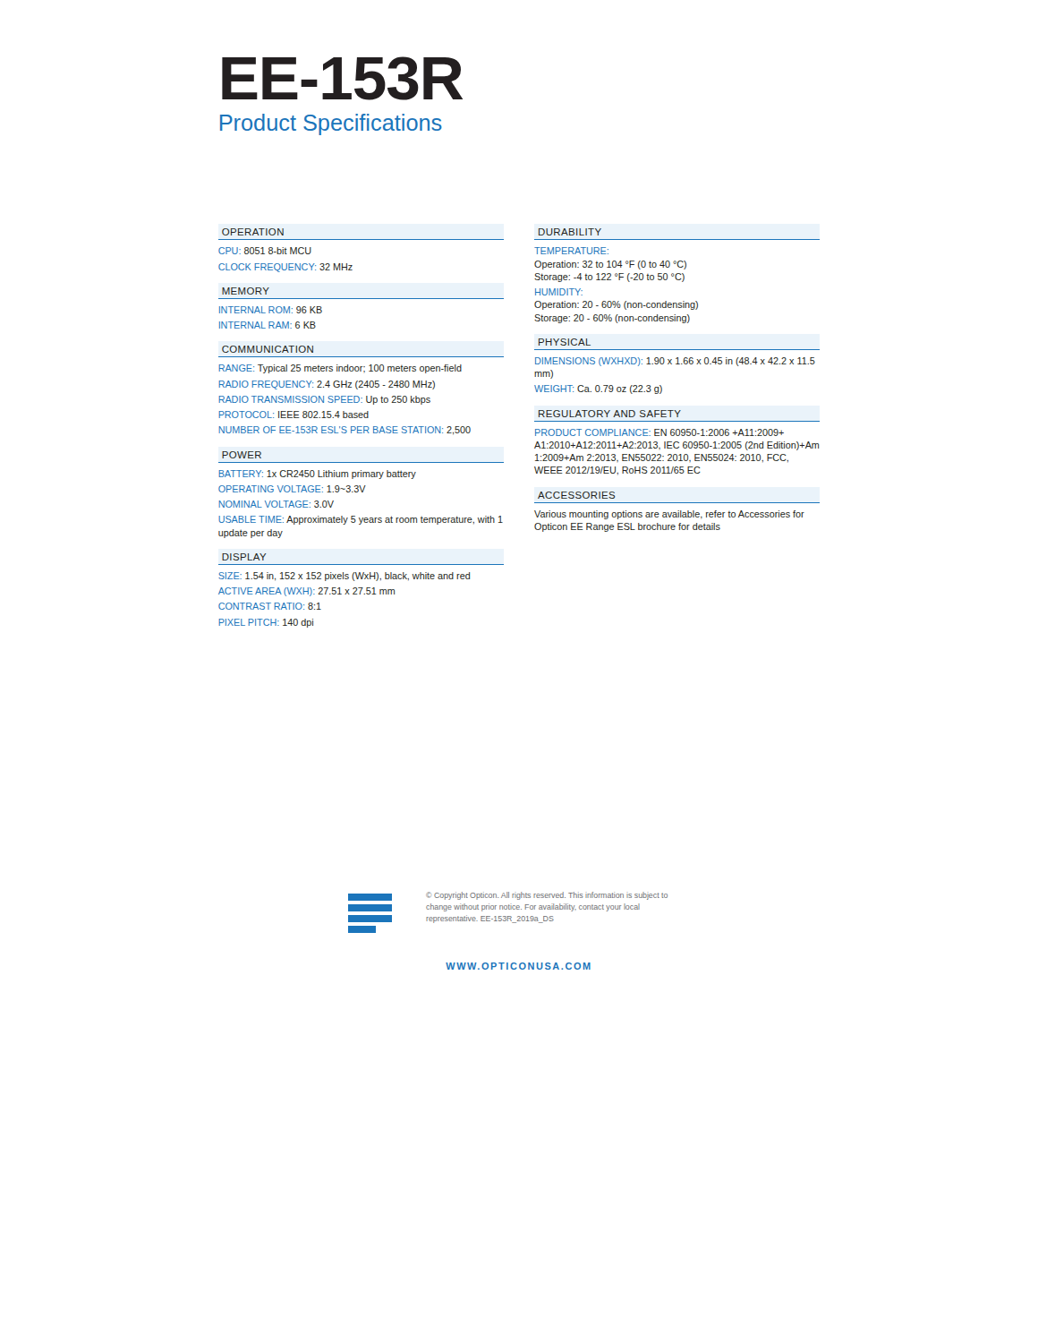EE-153R
Product Specifications
OPERATION
CPU: 8051 8-bit MCU
CLOCK FREQUENCY: 32 MHz
MEMORY
INTERNAL ROM: 96 KB
INTERNAL RAM: 6 KB
COMMUNICATION
RANGE: Typical 25 meters indoor; 100 meters open-field
RADIO FREQUENCY: 2.4 GHz (2405 - 2480 MHz)
RADIO TRANSMISSION SPEED: Up to 250 kbps
PROTOCOL: IEEE 802.15.4 based
NUMBER OF EE-153R ESL'S PER BASE STATION: 2,500
POWER
BATTERY: 1x CR2450 Lithium primary battery
OPERATING VOLTAGE: 1.9~3.3V
NOMINAL VOLTAGE: 3.0V
USABLE TIME: Approximately 5 years at room temperature, with 1 update per day
DISPLAY
SIZE: 1.54 in, 152 x 152 pixels (WxH), black, white and red
ACTIVE AREA (WXH): 27.51 x 27.51 mm
CONTRAST RATIO: 8:1
PIXEL PITCH: 140 dpi
DURABILITY
TEMPERATURE:
Operation: 32 to 104 °F (0 to 40 °C)
Storage: -4 to 122 °F (-20 to 50 °C)
HUMIDITY:
Operation: 20 - 60% (non-condensing)
Storage: 20 - 60% (non-condensing)
PHYSICAL
DIMENSIONS (WXHXD): 1.90 x 1.66 x 0.45 in (48.4 x 42.2 x 11.5 mm)
WEIGHT: Ca. 0.79 oz (22.3 g)
REGULATORY AND SAFETY
PRODUCT COMPLIANCE: EN 60950-1:2006 +A11:2009+ A1:2010+A12:2011+A2:2013, IEC 60950-1:2005 (2nd Edition)+Am 1:2009+Am 2:2013, EN55022: 2010, EN55024: 2010, FCC, WEEE 2012/19/EU, RoHS 2011/65 EC
ACCESSORIES
Various mounting options are available, refer to Accessories for Opticon EE Range ESL brochure for details
© Copyright Opticon. All rights reserved. This information is subject to change without prior notice. For availability, contact your local representative. EE-153R_2019a_DS
WWW.OPTICONUSA.COM